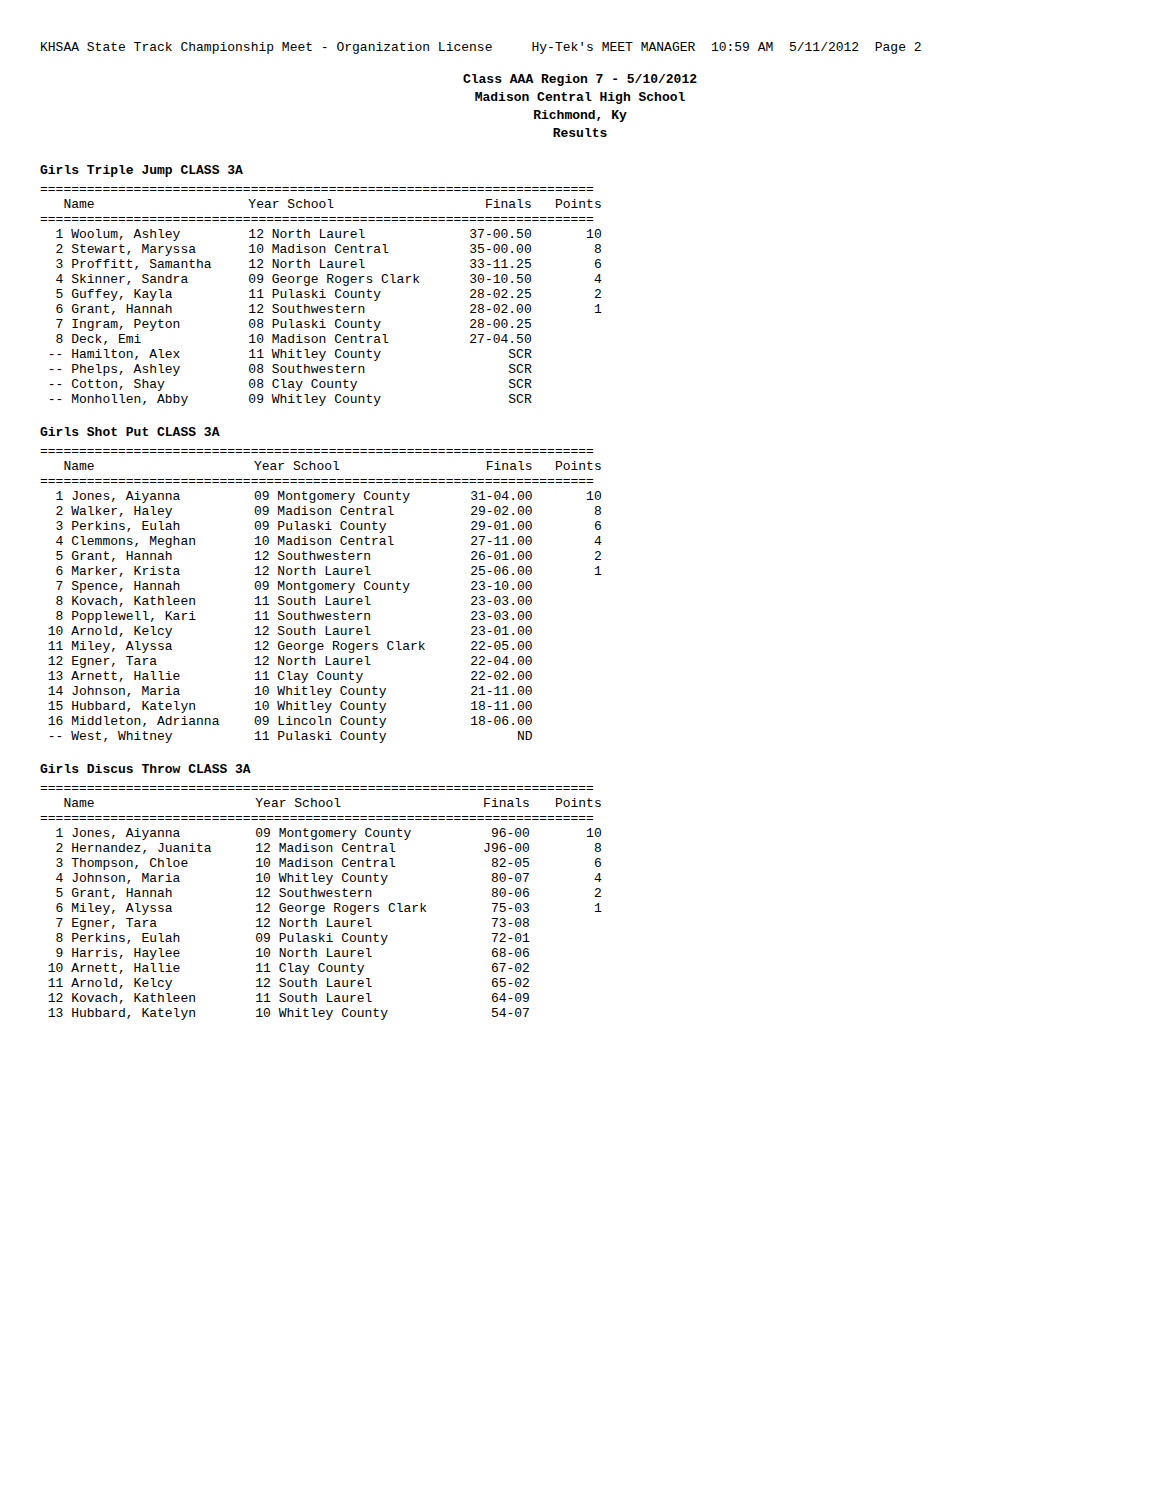KHSAA State Track Championship Meet - Organization License Hy-Tek's MEET MANAGER 10:59 AM 5/11/2012 Page 2
Class AAA Region 7 - 5/10/2012 Madison Central High School Richmond, Ky Results
Girls Triple Jump CLASS 3A
=======================================================================
| Name | Year School | Finals | Points |
| --- | --- | --- | --- |
| ======================================================================= |
| 1 Woolum, Ashley | 12 North Laurel | 37-00.50 | 10 |
| 2 Stewart, Maryssa | 10 Madison Central | 35-00.00 | 8 |
| 3 Proffitt, Samantha | 12 North Laurel | 33-11.25 | 6 |
| 4 Skinner, Sandra | 09 George Rogers Clark | 30-10.50 | 4 |
| 5 Guffey, Kayla | 11 Pulaski County | 28-02.25 | 2 |
| 6 Grant, Hannah | 12 Southwestern | 28-02.00 | 1 |
| 7 Ingram, Peyton | 08 Pulaski County | 28-00.25 | |
| 8 Deck, Emi | 10 Madison Central | 27-04.50 | |
| -- Hamilton, Alex | 11 Whitley County | SCR | |
| -- Phelps, Ashley | 08 Southwestern | SCR | |
| -- Cotton, Shay | 08 Clay County | SCR | |
| -- Monhollen, Abby | 09 Whitley County | SCR | |
Girls Shot Put CLASS 3A
=======================================================================
| Name | Year School | Finals | Points |
| --- | --- | --- | --- |
| ======================================================================= |
| 1 Jones, Aiyanna | 09 Montgomery County | 31-04.00 | 10 |
| 2 Walker, Haley | 09 Madison Central | 29-02.00 | 8 |
| 3 Perkins, Eulah | 09 Pulaski County | 29-01.00 | 6 |
| 4 Clemmons, Meghan | 10 Madison Central | 27-11.00 | 4 |
| 5 Grant, Hannah | 12 Southwestern | 26-01.00 | 2 |
| 6 Marker, Krista | 12 North Laurel | 25-06.00 | 1 |
| 7 Spence, Hannah | 09 Montgomery County | 23-10.00 | |
| 8 Kovach, Kathleen | 11 South Laurel | 23-03.00 | |
| 8 Popplewell, Kari | 11 Southwestern | 23-03.00 | |
| 10 Arnold, Kelcy | 12 South Laurel | 23-01.00 | |
| 11 Miley, Alyssa | 12 George Rogers Clark | 22-05.00 | |
| 12 Egner, Tara | 12 North Laurel | 22-04.00 | |
| 13 Arnett, Hallie | 11 Clay County | 22-02.00 | |
| 14 Johnson, Maria | 10 Whitley County | 21-11.00 | |
| 15 Hubbard, Katelyn | 10 Whitley County | 18-11.00 | |
| 16 Middleton, Adrianna | 09 Lincoln County | 18-06.00 | |
| -- West, Whitney | 11 Pulaski County | ND | |
Girls Discus Throw CLASS 3A
=======================================================================
| Name | Year School | Finals | Points |
| --- | --- | --- | --- |
| ======================================================================= |
| 1 Jones, Aiyanna | 09 Montgomery County | 96-00 | 10 |
| 2 Hernandez, Juanita | 12 Madison Central | J96-00 | 8 |
| 3 Thompson, Chloe | 10 Madison Central | 82-05 | 6 |
| 4 Johnson, Maria | 10 Whitley County | 80-07 | 4 |
| 5 Grant, Hannah | 12 Southwestern | 80-06 | 2 |
| 6 Miley, Alyssa | 12 George Rogers Clark | 75-03 | 1 |
| 7 Egner, Tara | 12 North Laurel | 73-08 | |
| 8 Perkins, Eulah | 09 Pulaski County | 72-01 | |
| 9 Harris, Haylee | 10 North Laurel | 68-06 | |
| 10 Arnett, Hallie | 11 Clay County | 67-02 | |
| 11 Arnold, Kelcy | 12 South Laurel | 65-02 | |
| 12 Kovach, Kathleen | 11 South Laurel | 64-09 | |
| 13 Hubbard, Katelyn | 10 Whitley County | 54-07 | |